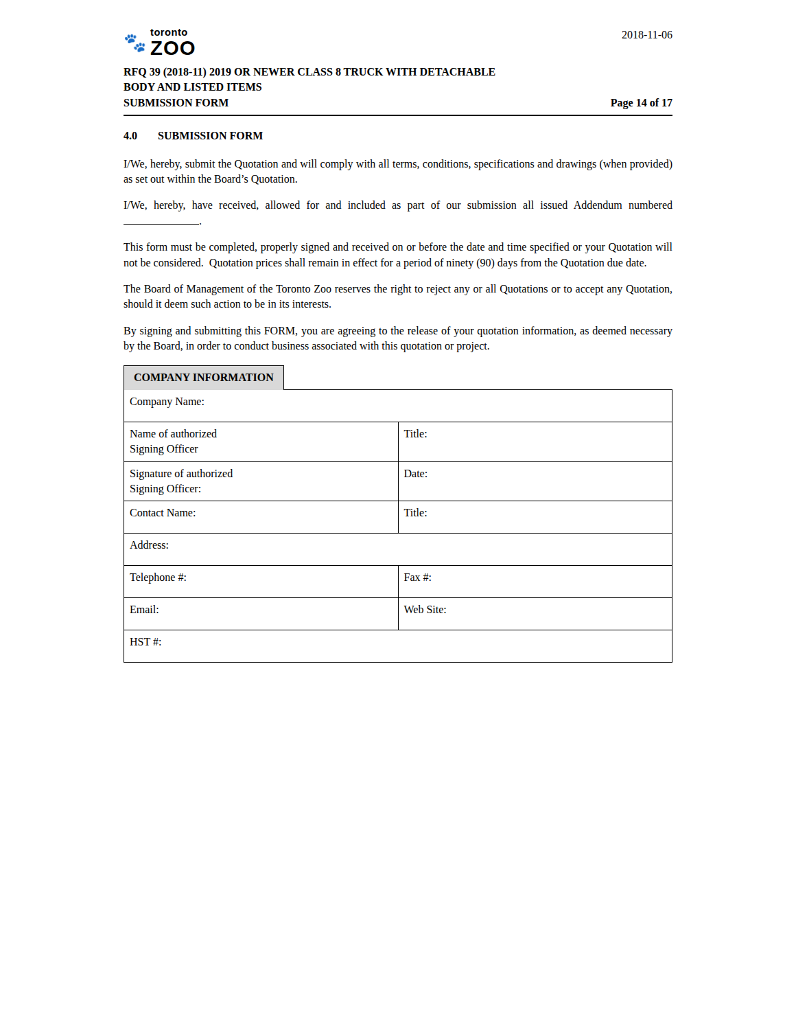2018-11-06
🐾 toronto ZOO
RFQ 39 (2018-11) 2019 OR NEWER CLASS 8 TRUCK WITH DETACHABLE
BODY AND LISTED ITEMS
SUBMISSION FORM
Page 14 of 17
4.0 SUBMISSION FORM
I/We, hereby, submit the Quotation and will comply with all terms, conditions, specifications and drawings (when provided) as set out within the Board’s Quotation.
I/We, hereby, have received, allowed for and included as part of our submission all issued Addendum numbered .
This form must be completed, properly signed and received on or before the date and time specified or your Quotation will not be considered. Quotation prices shall remain in effect for a period of ninety (90) days from the Quotation due date.
The Board of Management of the Toronto Zoo reserves the right to reject any or all Quotations or to accept any Quotation, should it deem such action to be in its interests.
By signing and submitting this FORM, you are agreeing to the release of your quotation information, as deemed necessary by the Board, in order to conduct business associated with this quotation or project.
COMPANY INFORMATION
| Company Name: |
| Name of authorized Signing Officer | Title: |
| Signature of authorized Signing Officer: | Date: |
| Contact Name: | Title: |
| Address: |
| Telephone #: | Fax #: |
| Email: | Web Site: |
| HST #: |